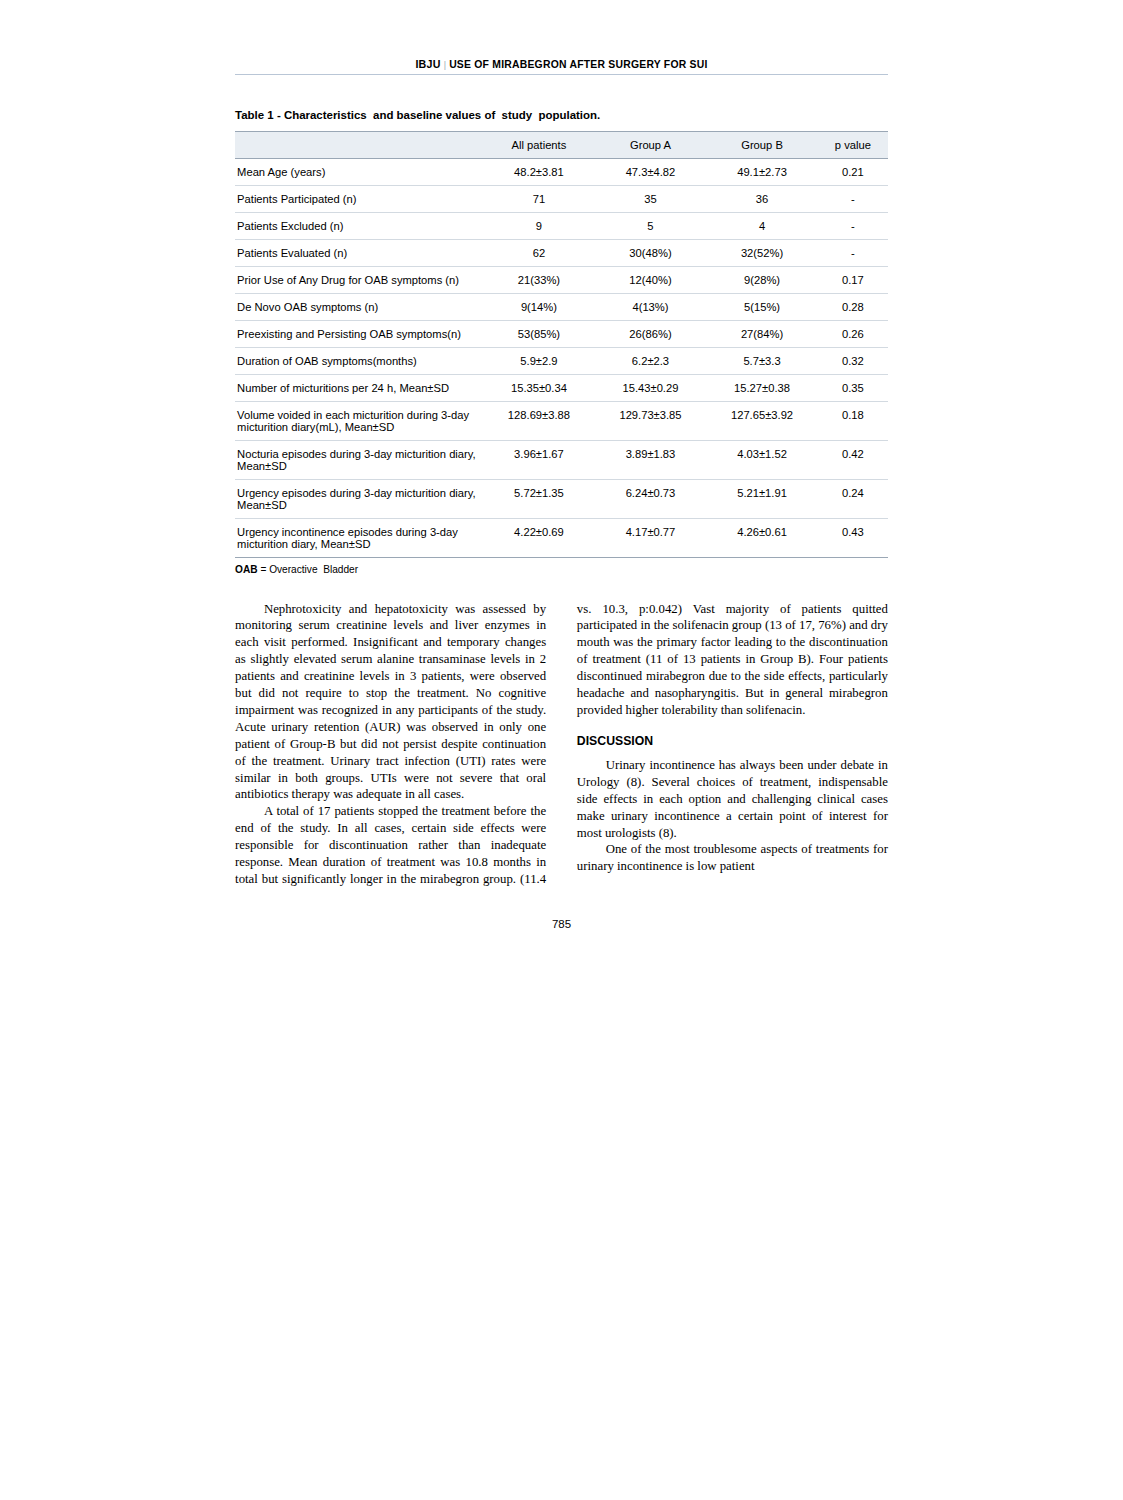IBJU|USE OF MIRABEGRON AFTER SURGERY FOR SUI
Table 1 - Characteristics and baseline values of study population.
| | All patients | Group A | Group B | p value |
| --- | --- | --- | --- | --- |
| Mean Age (years) | 48.2±3.81 | 47.3±4.82 | 49.1±2.73 | 0.21 |
| Patients Participated (n) | 71 | 35 | 36 | - |
| Patients Excluded (n) | 9 | 5 | 4 | - |
| Patients Evaluated (n) | 62 | 30(48%) | 32(52%) | - |
| Prior Use of Any Drug for OAB symptoms (n) | 21(33%) | 12(40%) | 9(28%) | 0.17 |
| De Novo OAB symptoms (n) | 9(14%) | 4(13%) | 5(15%) | 0.28 |
| Preexisting and Persisting OAB symptoms(n) | 53(85%) | 26(86%) | 27(84%) | 0.26 |
| Duration of OAB symptoms(months) | 5.9±2.9 | 6.2±2.3 | 5.7±3.3 | 0.32 |
| Number of micturitions per 24 h, Mean±SD | 15.35±0.34 | 15.43±0.29 | 15.27±0.38 | 0.35 |
| Volume voided in each micturition during 3-day micturition diary(mL), Mean±SD | 128.69±3.88 | 129.73±3.85 | 127.65±3.92 | 0.18 |
| Nocturia episodes during 3-day micturition diary, Mean±SD | 3.96±1.67 | 3.89±1.83 | 4.03±1.52 | 0.42 |
| Urgency episodes during 3-day micturition diary, Mean±SD | 5.72±1.35 | 6.24±0.73 | 5.21±1.91 | 0.24 |
| Urgency incontinence episodes during 3-day micturition diary, Mean±SD | 4.22±0.69 | 4.17±0.77 | 4.26±0.61 | 0.43 |
OAB = Overactive Bladder
Nephrotoxicity and hepatotoxicity was assessed by monitoring serum creatinine levels and liver enzymes in each visit performed. Insignificant and temporary changes as slightly elevated serum alanine transaminase levels in 2 patients and creatinine levels in 3 patients, were observed but did not require to stop the treatment. No cognitive impairment was recognized in any participants of the study. Acute urinary retention (AUR) was observed in only one patient of Group-B but did not persist despite continuation of the treatment. Urinary tract infection (UTI) rates were similar in both groups. UTIs were not severe that oral antibiotics therapy was adequate in all cases.
A total of 17 patients stopped the treatment before the end of the study. In all cases, certain side effects were responsible for discontinuation rather than inadequate response. Mean duration of treatment was 10.8 months in total but significantly longer in the mirabegron group. (11.4 vs. 10.3, p:0.042) Vast majority of patients quitted participated in the solifenacin group (13 of 17, 76%) and dry mouth was the primary factor leading to the discontinuation of treatment (11 of 13 patients in Group B). Four patients discontinued mirabegron due to the side effects, particularly headache and nasopharyngitis. But in general mirabegron provided higher tolerability than solifenacin.
DISCUSSION
Urinary incontinence has always been under debate in Urology (8). Several choices of treatment, indispensable side effects in each option and challenging clinical cases make urinary incontinence a certain point of interest for most urologists (8).
One of the most troublesome aspects of treatments for urinary incontinence is low patient
785